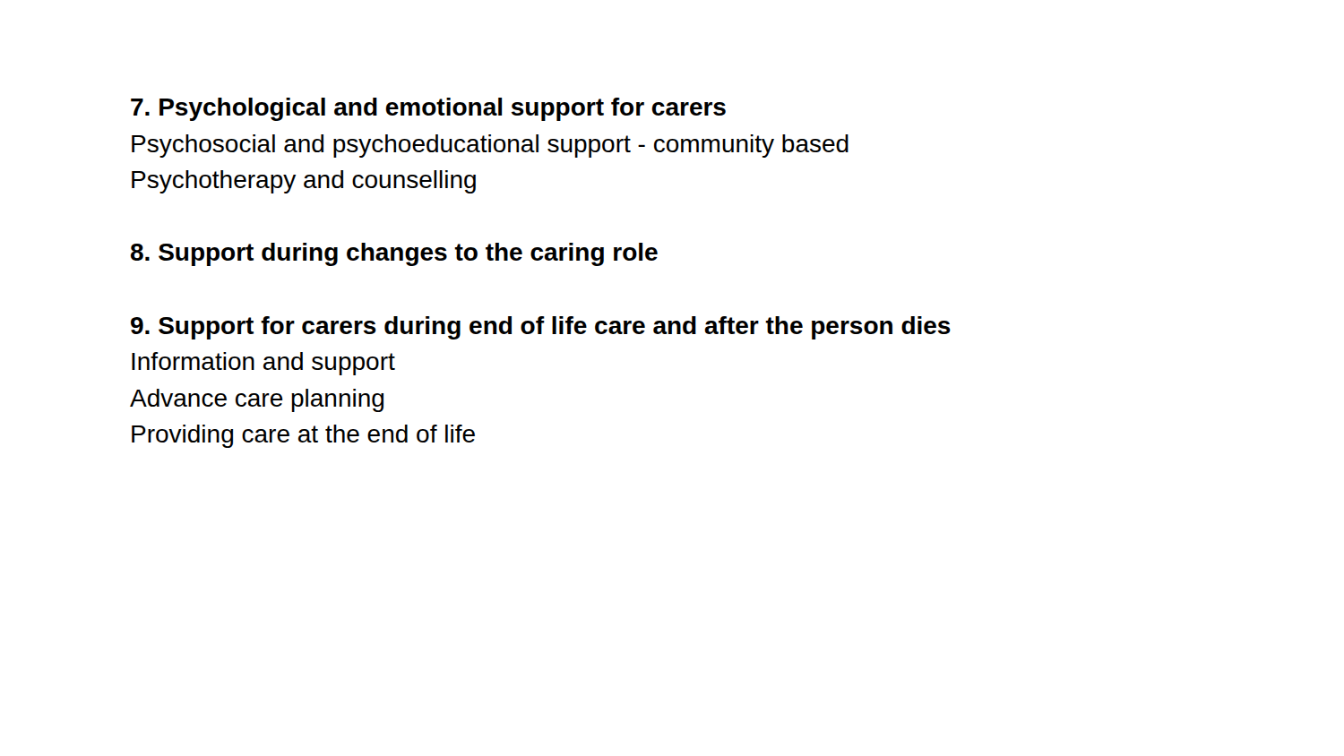7. Psychological and emotional support for carers
Psychosocial and psychoeducational support - community based
Psychotherapy and counselling
8. Support during changes to the caring role
9. Support for carers during end of life care and after the person dies
Information and support
Advance care planning
Providing care at the end of life